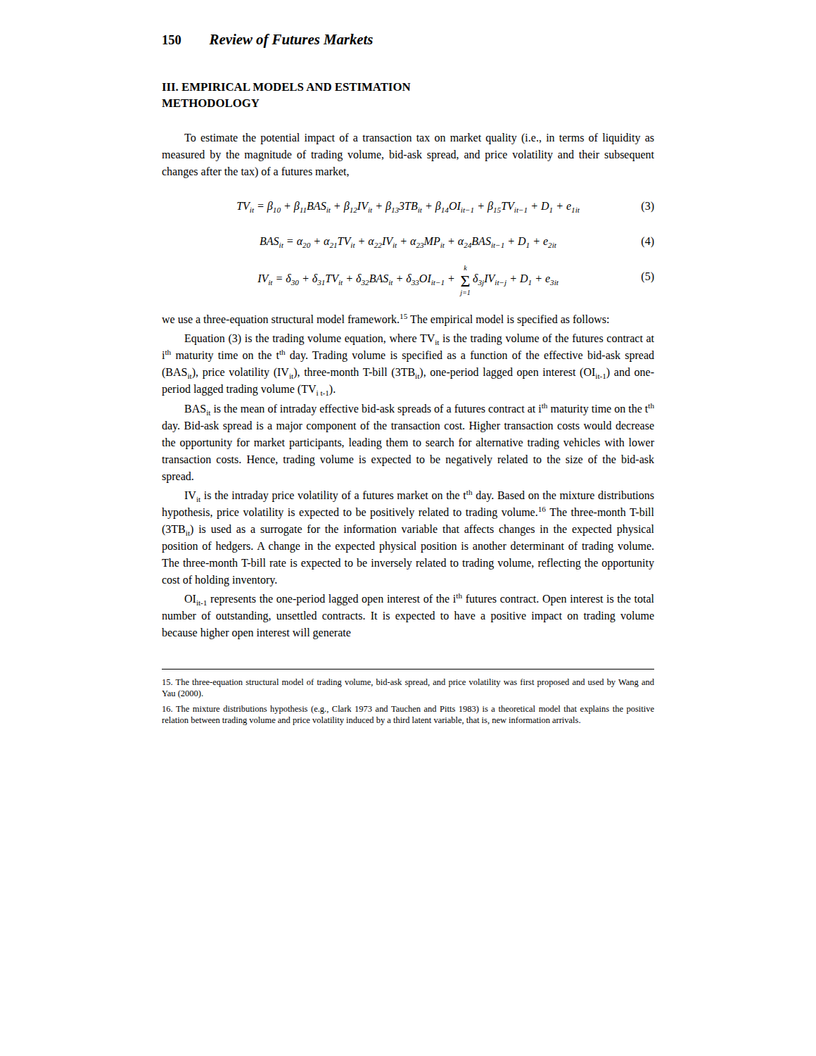150 Review of Futures Markets
III. EMPIRICAL MODELS AND ESTIMATION
METHODOLOGY
To estimate the potential impact of a transaction tax on market quality (i.e., in terms of liquidity as measured by the magnitude of trading volume, bid-ask spread, and price volatility and their subsequent changes after the tax) of a futures market,
TVit = β10 + β11BASit + β12IVit + β133TBit + β14OIit−1 + β15TVit−1 + D1 + e1it (3)
BASit = α20 + α21TVit + α22IVit + α23MPit + α24BASit−1 + D1 + e2it (4)
IVit = δ30 + δ31TVit + δ32BASit + δ33OIit−1 + Σkj=1 δ3jIVit−j + D1 + e3it (5)
we use a three-equation structural model framework.15 The empirical model is specified as follows:
Equation (3) is the trading volume equation, where TVit is the trading volume of the futures contract at ith maturity time on the tth day. Trading volume is specified as a function of the effective bid-ask spread (BASit), price volatility (IVit), three-month T-bill (3TBit), one-period lagged open interest (OIit-1) and one-period lagged trading volume (TVi t-1).
BASit is the mean of intraday effective bid-ask spreads of a futures contract at ith maturity time on the tth day. Bid-ask spread is a major component of the transaction cost. Higher transaction costs would decrease the opportunity for market participants, leading them to search for alternative trading vehicles with lower transaction costs. Hence, trading volume is expected to be negatively related to the size of the bid-ask spread.
IVit is the intraday price volatility of a futures market on the tth day. Based on the mixture distributions hypothesis, price volatility is expected to be positively related to trading volume.16 The three-month T-bill (3TBit) is used as a surrogate for the information variable that affects changes in the expected physical position of hedgers. A change in the expected physical position is another determinant of trading volume. The three-month T-bill rate is expected to be inversely related to trading volume, reflecting the opportunity cost of holding inventory.
OIit-1 represents the one-period lagged open interest of the ith futures contract. Open interest is the total number of outstanding, unsettled contracts. It is expected to have a positive impact on trading volume because higher open interest will generate
15. The three-equation structural model of trading volume, bid-ask spread, and price volatility was first proposed and used by Wang and Yau (2000).
16. The mixture distributions hypothesis (e.g., Clark 1973 and Tauchen and Pitts 1983) is a theoretical model that explains the positive relation between trading volume and price volatility induced by a third latent variable, that is, new information arrivals.